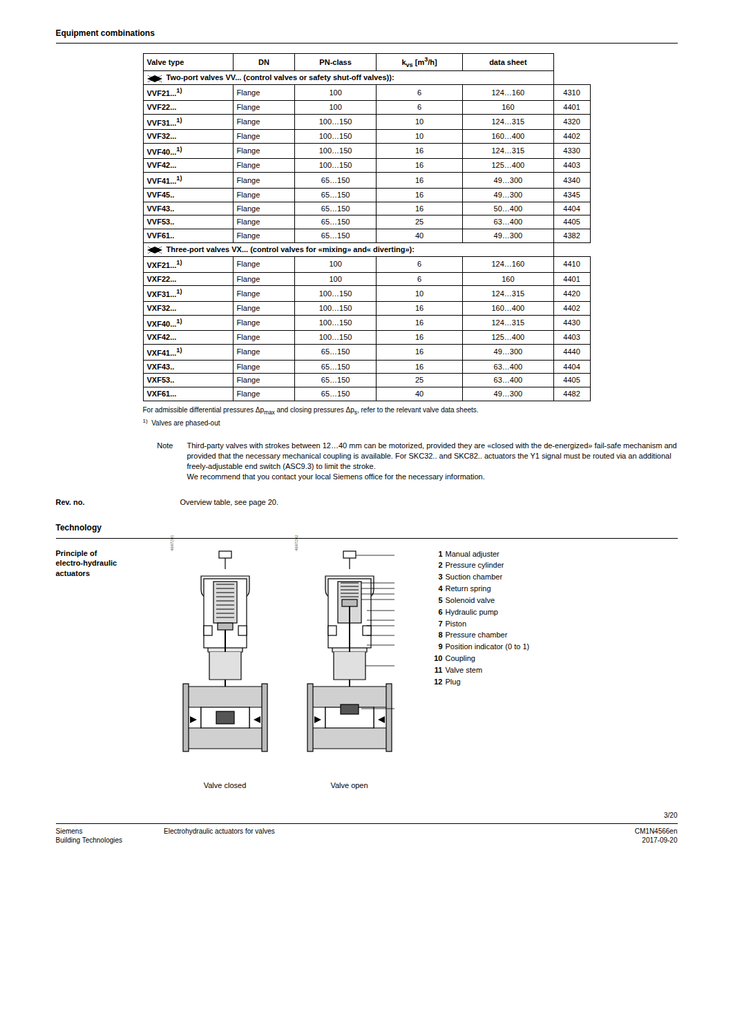Equipment combinations
| Valve type | DN | PN-class | k vs [m 3 /h] | data sheet |
| --- | --- | --- | --- | --- |
| Two-port valves VV... (control valves or safety shut-off valves)): |
| VVF21... 1) | Flange | 100 | 6 | 124…160 | 4310 |
| VVF22... | Flange | 100 | 6 | 160 | 4401 |
| VVF31... 1) | Flange | 100…150 | 10 | 124…315 | 4320 |
| VVF32... | Flange | 100…150 | 10 | 160…400 | 4402 |
| VVF40... 1) | Flange | 100…150 | 16 | 124…315 | 4330 |
| VVF42... | Flange | 100…150 | 16 | 125…400 | 4403 |
| VVF41... 1) | Flange | 65…150 | 16 | 49…300 | 4340 |
| VVF45.. | Flange | 65…150 | 16 | 49…300 | 4345 |
| VVF43.. | Flange | 65…150 | 16 | 50…400 | 4404 |
| VVF53.. | Flange | 65…150 | 25 | 63…400 | 4405 |
| VVF61.. | Flange | 65…150 | 40 | 49…300 | 4382 |
| Three-port valves VX... (control valves for «mixing» and« diverting»): |
| VXF21... 1) | Flange | 100 | 6 | 124…160 | 4410 |
| VXF22... | Flange | 100 | 6 | 160 | 4401 |
| VXF31... 1) | Flange | 100…150 | 10 | 124…315 | 4420 |
| VXF32... | Flange | 100…150 | 16 | 160…400 | 4402 |
| VXF40... 1) | Flange | 100…150 | 16 | 124…315 | 4430 |
| VXF42... | Flange | 100…150 | 16 | 125…400 | 4403 |
| VXF41... 1) | Flange | 65…150 | 16 | 49…300 | 4440 |
| VXF43.. | Flange | 65…150 | 16 | 63…400 | 4404 |
| VXF53.. | Flange | 65…150 | 25 | 63…400 | 4405 |
| VXF61... | Flange | 65…150 | 40 | 49…300 | 4482 |
For admissible differential pressures Δpmax and closing pressures Δps, refer to the relevant valve data sheets.
1) Valves are phased-out
Note
Third-party valves with strokes between 12…40 mm can be motorized, provided they are «closed with the de-energized» fail-safe mechanism and provided that the necessary mechanical coupling is available. For SKC32.. and SKC82.. actuators the Y1 signal must be routed via an additional freely-adjustable end switch (ASC9.3) to limit the stroke.
We recommend that you contact your local Siemens office for the necessary information.
Rev. no.
Overview table, see page 20.
Technology
Principle of
electro-hydraulic
actuators
4997Z01
Valve closed
4997Z02
Valve open
| 1 | Manual adjuster |
| 2 | Pressure cylinder |
| 3 | Suction chamber |
| 4 | Return spring |
| 5 | Solenoid valve |
| 6 | Hydraulic pump |
| 7 | Piston |
| 8 | Pressure chamber |
| 9 | Position indicator (0 to 1) |
| 10 | Coupling |
| 11 | Valve stem |
| 12 | Plug |
3/20
Siemens Building Technologies
Electrohydraulic actuators for valves
CM1N4566en 2017-09-20